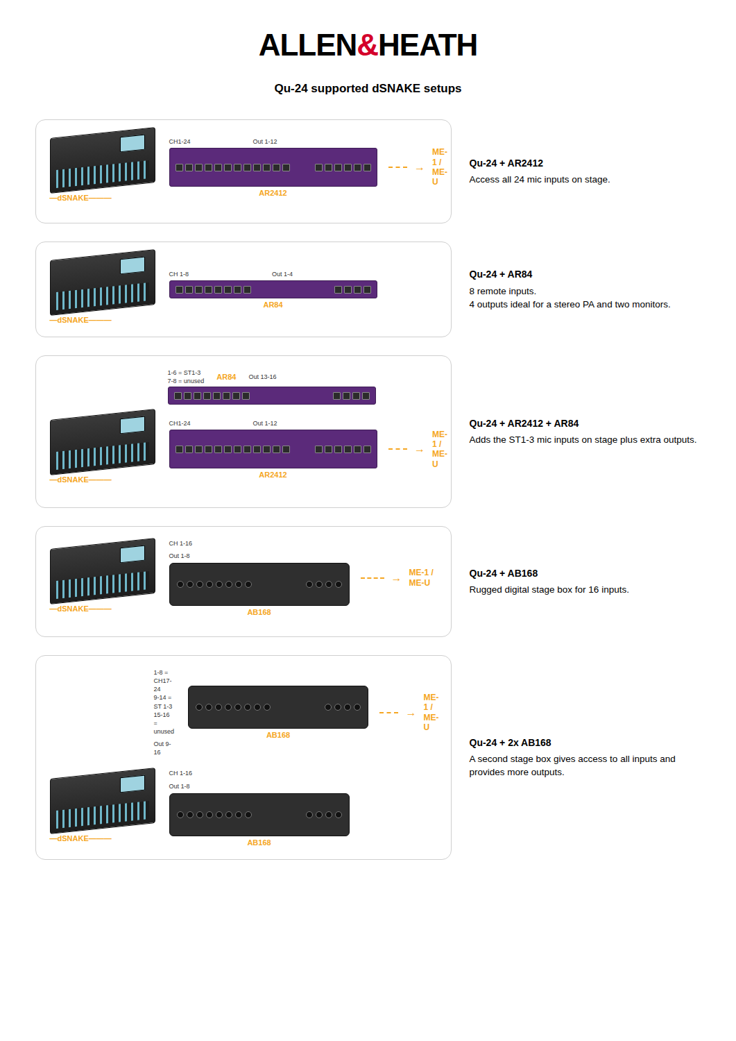ALLEN&HEATH
Qu-24 supported dSNAKE setups
—dSNAKE———
CH1-24 Out 1-12
AR2412
→
ME-1 /
ME-U
Qu-24 + AR2412
Access all 24 mic inputs on stage.
—dSNAKE———
CH 1-8 Out 1-4
AR84
Qu-24 + AR84
8 remote inputs.
4 outputs ideal for a stereo PA and two monitors.
1-6 = ST1-3
7-8 = unused
AR84
Out 13-16
—dSNAKE———
CH1-24 Out 1-12
AR2412
→
ME-1 /
ME-U
Qu-24 + AR2412 + AR84
Adds the ST1-3 mic inputs on stage plus extra outputs.
—dSNAKE———
CH 1-16
Out 1-8
AB168
→
ME-1 /
ME-U
Qu-24 + AB168
Rugged digital stage box for 16 inputs.
1-8 = CH17-24
9-14 = ST 1-3
15-16 = unused
Out 9-16
AB168
→
ME-1 /
ME-U
—dSNAKE———
CH 1-16
Out 1-8
AB168
Qu-24 + 2x AB168
A second stage box gives access to all inputs and provides more outputs.